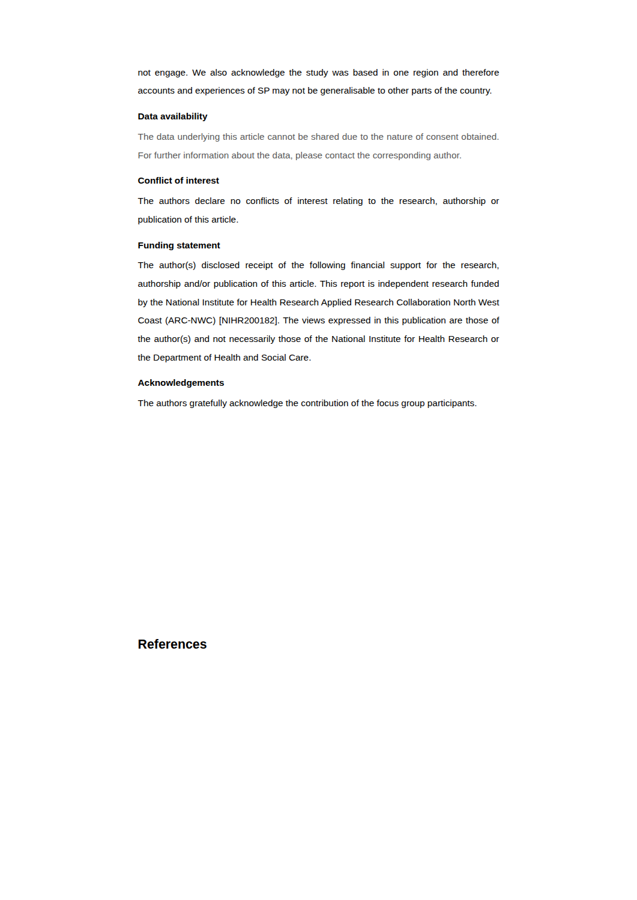not engage. We also acknowledge the study was based in one region and therefore accounts and experiences of SP may not be generalisable to other parts of the country.
Data availability
The data underlying this article cannot be shared due to the nature of consent obtained. For further information about the data, please contact the corresponding author.
Conflict of interest
The authors declare no conflicts of interest relating to the research, authorship or publication of this article.
Funding statement
The author(s) disclosed receipt of the following financial support for the research, authorship and/or publication of this article. This report is independent research funded by the National Institute for Health Research Applied Research Collaboration North West Coast (ARC-NWC) [NIHR200182]. The views expressed in this publication are those of the author(s) and not necessarily those of the National Institute for Health Research or the Department of Health and Social Care.
Acknowledgements
The authors gratefully acknowledge the contribution of the focus group participants.
References